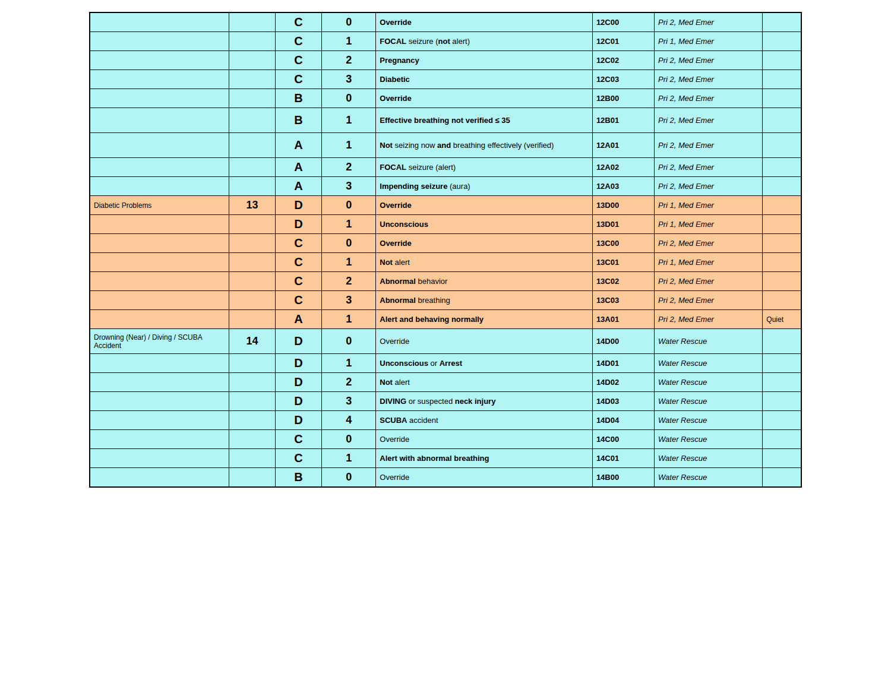| | | C | 0 | Override | 12C00 | Pri 2, Med Emer | |
| | | C | 1 | FOCAL seizure ( not alert) | 12C01 | Pri 1, Med Emer | |
| | | C | 2 | Pregnancy | 12C02 | Pri 2, Med Emer | |
| | | C | 3 | Diabetic | 12C03 | Pri 2, Med Emer | |
| | | B | 0 | Override | 12B00 | Pri 2, Med Emer | |
| | | B | 1 | Effective breathing not verified ≤ 35 | 12B01 | Pri 2, Med Emer | |
| | | A | 1 | Not seizing now and breathing effectively (verified) | 12A01 | Pri 2, Med Emer | |
| | | A | 2 | FOCAL seizure (alert) | 12A02 | Pri 2, Med Emer | |
| | | A | 3 | Impending seizure (aura) | 12A03 | Pri 2, Med Emer | |
| Diabetic Problems | 13 | D | 0 | Override | 13D00 | Pri 1, Med Emer | |
| | | D | 1 | Unconscious | 13D01 | Pri 1, Med Emer | |
| | | C | 0 | Override | 13C00 | Pri 2, Med Emer | |
| | | C | 1 | Not alert | 13C01 | Pri 1, Med Emer | |
| | | C | 2 | Abnormal behavior | 13C02 | Pri 2, Med Emer | |
| | | C | 3 | Abnormal breathing | 13C03 | Pri 2, Med Emer | |
| | | A | 1 | Alert and behaving normally | 13A01 | Pri 2, Med Emer | Quiet |
| Drowning (Near) / Diving / SCUBA Accident | 14 | D | 0 | Override | 14D00 | Water Rescue | |
| | | D | 1 | Unconscious or Arrest | 14D01 | Water Rescue | |
| | | D | 2 | Not alert | 14D02 | Water Rescue | |
| | | D | 3 | DIVING or suspected neck injury | 14D03 | Water Rescue | |
| | | D | 4 | SCUBA accident | 14D04 | Water Rescue | |
| | | C | 0 | Override | 14C00 | Water Rescue | |
| | | C | 1 | Alert with abnormal breathing | 14C01 | Water Rescue | |
| | | B | 0 | Override | 14B00 | Water Rescue | |